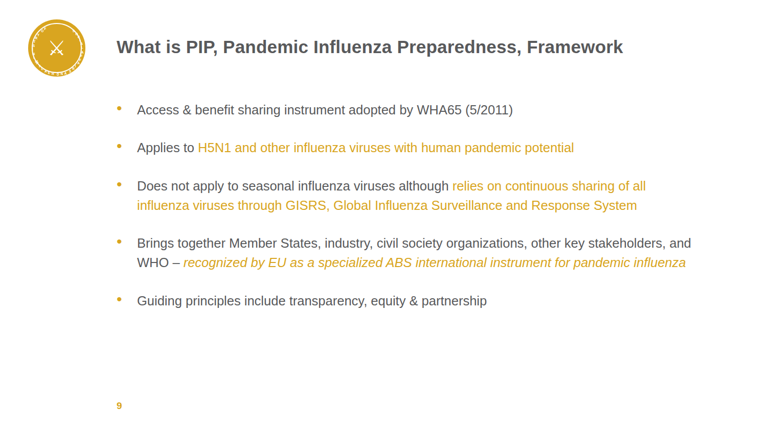M I N I S T R Y O F S O C I A L A F F A I R S A N D H E A L T H
⚔
What is PIP, Pandemic Influenza Preparedness, Framework
Access & benefit sharing instrument adopted by WHA65 (5/2011)
Applies to H5N1 and other influenza viruses with human pandemic potential
Does not apply to seasonal influenza viruses although relies on continuous sharing of all influenza viruses through GISRS, Global Influenza Surveillance and Response System
Brings together Member States, industry, civil society organizations, other key stakeholders, and WHO – recognized by EU as a specialized ABS international instrument for pandemic influenza
Guiding principles include transparency, equity & partnership
9